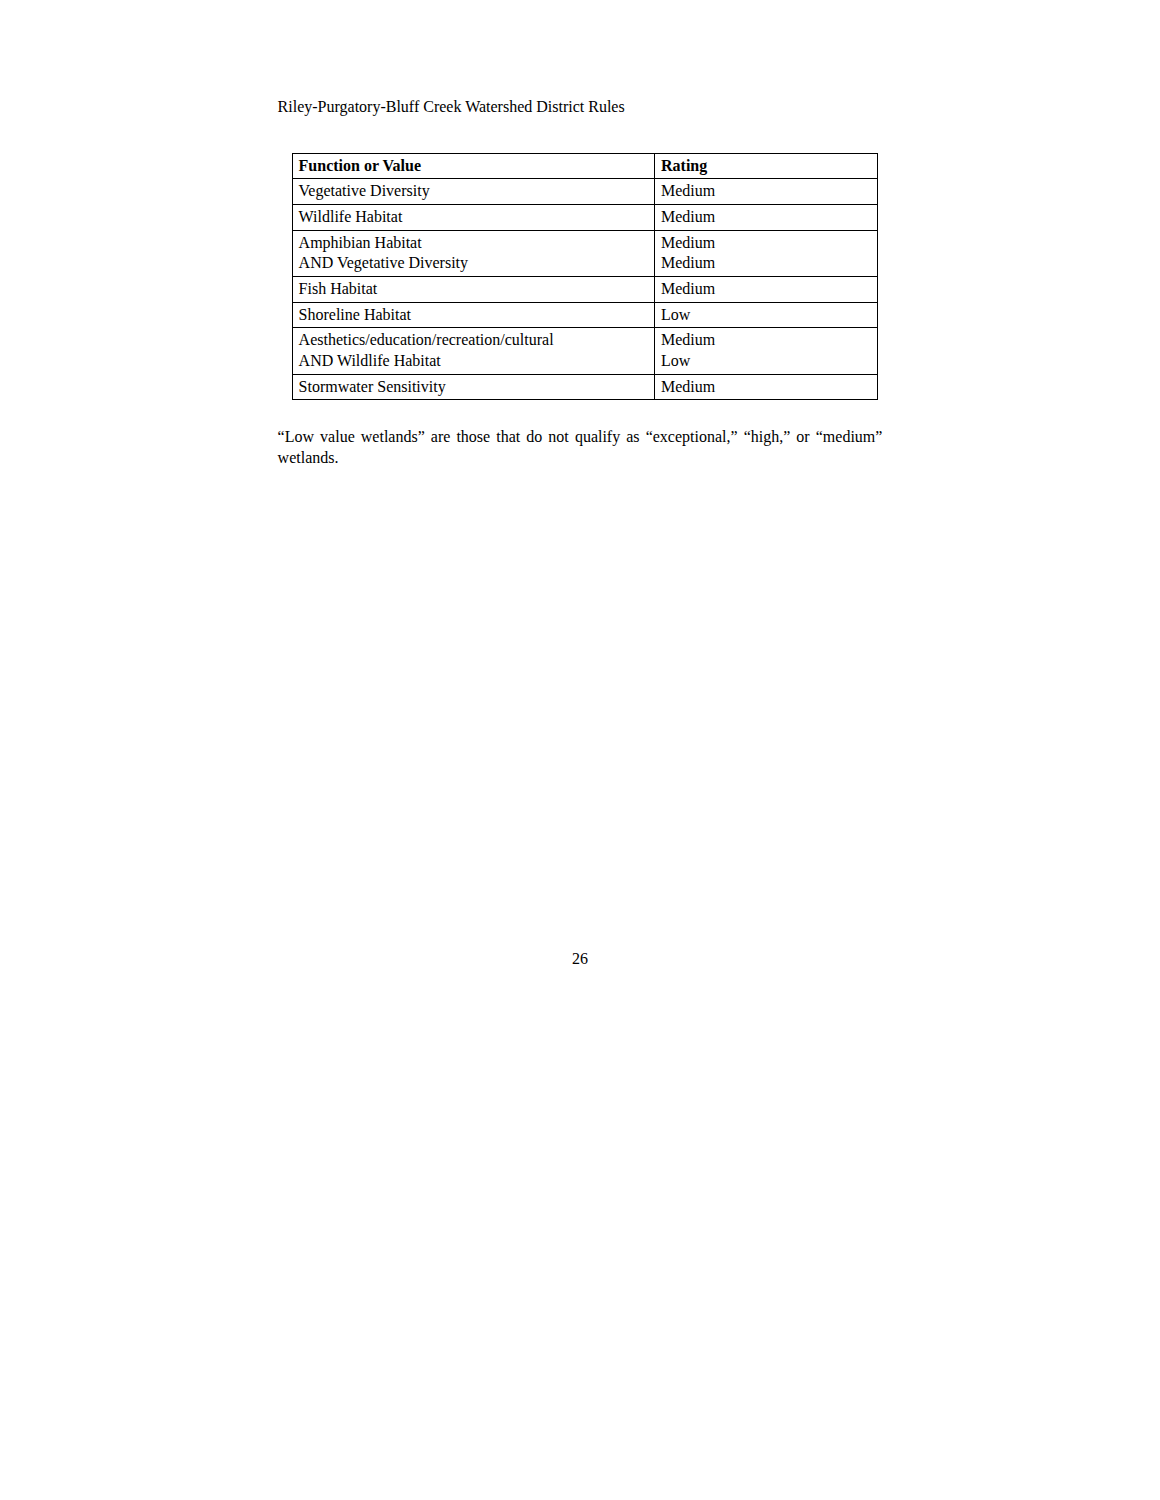Riley-Purgatory-Bluff Creek Watershed District Rules
| Function or Value | Rating |
| --- | --- |
| Vegetative Diversity | Medium |
| Wildlife Habitat | Medium |
| Amphibian Habitat AND Vegetative Diversity | Medium Medium |
| Fish Habitat | Medium |
| Shoreline Habitat | Low |
| Aesthetics/education/recreation/cultural AND Wildlife Habitat | Medium Low |
| Stormwater Sensitivity | Medium |
“Low value wetlands” are those that do not qualify as “exceptional,” “high,” or “medium” wetlands.
26